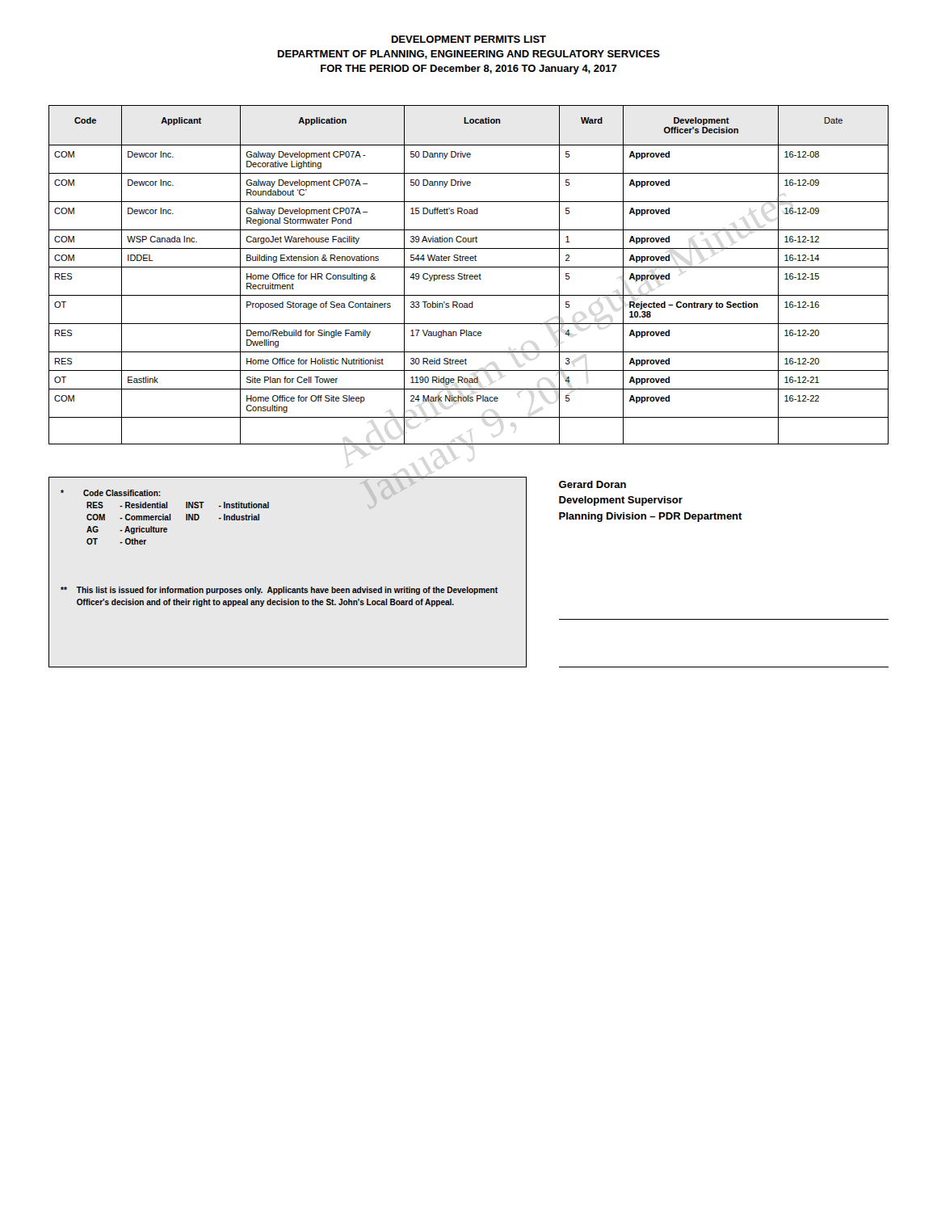DEVELOPMENT PERMITS LIST
DEPARTMENT OF PLANNING, ENGINEERING AND REGULATORY SERVICES
FOR THE PERIOD OF December 8, 2016 TO January 4, 2017
Addendum to Regular Minutes
January 9, 2017
| Code | Applicant | Application | Location | Ward | Development Officer's Decision | Date |
| --- | --- | --- | --- | --- | --- | --- |
| COM | Dewcor Inc. | Galway Development CP07A - Decorative Lighting | 50 Danny Drive | 5 | Approved | 16-12-08 |
| COM | Dewcor Inc. | Galway Development CP07A – Roundabout ‘C’ | 50 Danny Drive | 5 | Approved | 16-12-09 |
| COM | Dewcor Inc. | Galway Development CP07A – Regional Stormwater Pond | 15 Duffett's Road | 5 | Approved | 16-12-09 |
| COM | WSP Canada Inc. | CargoJet Warehouse Facility | 39 Aviation Court | 1 | Approved | 16-12-12 |
| COM | IDDEL | Building Extension & Renovations | 544 Water Street | 2 | Approved | 16-12-14 |
| RES | | Home Office for HR Consulting & Recruitment | 49 Cypress Street | 5 | Approved | 16-12-15 |
| OT | | Proposed Storage of Sea Containers | 33 Tobin's Road | 5 | Rejected – Contrary to Section 10.38 | 16-12-16 |
| RES | | Demo/Rebuild for Single Family Dwelling | 17 Vaughan Place | 4 | Approved | 16-12-20 |
| RES | | Home Office for Holistic Nutritionist | 30 Reid Street | 3 | Approved | 16-12-20 |
| OT | Eastlink | Site Plan for Cell Tower | 1190 Ridge Road | 4 | Approved | 16-12-21 |
| COM | | Home Office for Off Site Sleep Consulting | 24 Mark Nichols Place | 5 | Approved | 16-12-22 |
*
Code Classification:
| RES | - Residential | INST | - Institutional |
| COM | - Commercial | IND | - Industrial |
| AG | - Agriculture | | |
| OT | - Other | | |
**
This list is issued for information purposes only. Applicants have been advised in writing of the Development Officer's decision and of their right to appeal any decision to the St. John's Local Board of Appeal.
Gerard Doran
Development Supervisor
Planning Division – PDR Department